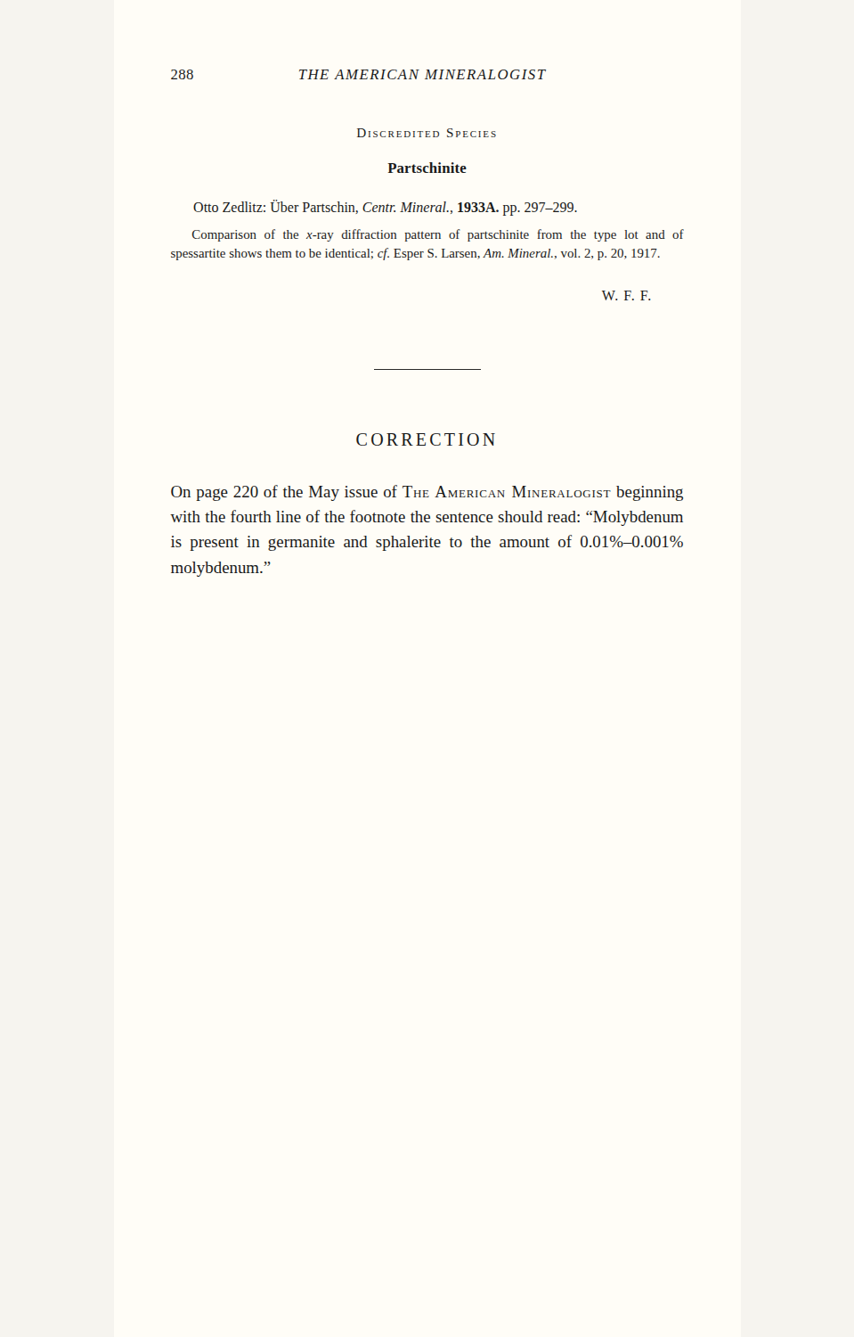288 THE AMERICAN MINERALOGIST
Discredited Species
Partschinite
Otto Zedlitz: Über Partschin, Centr. Mineral., 1933A. pp. 297–299.
Comparison of the x-ray diffraction pattern of partschinite from the type lot and of spessartite shows them to be identical; cf. Esper S. Larsen, Am. Mineral., vol. 2, p. 20, 1917.
W. F. F.
CORRECTION
On page 220 of the May issue of The American Mineralogist beginning with the fourth line of the footnote the sentence should read: “Molybdenum is present in germanite and sphalerite to the amount of 0.01%–0.001% molybdenum.”